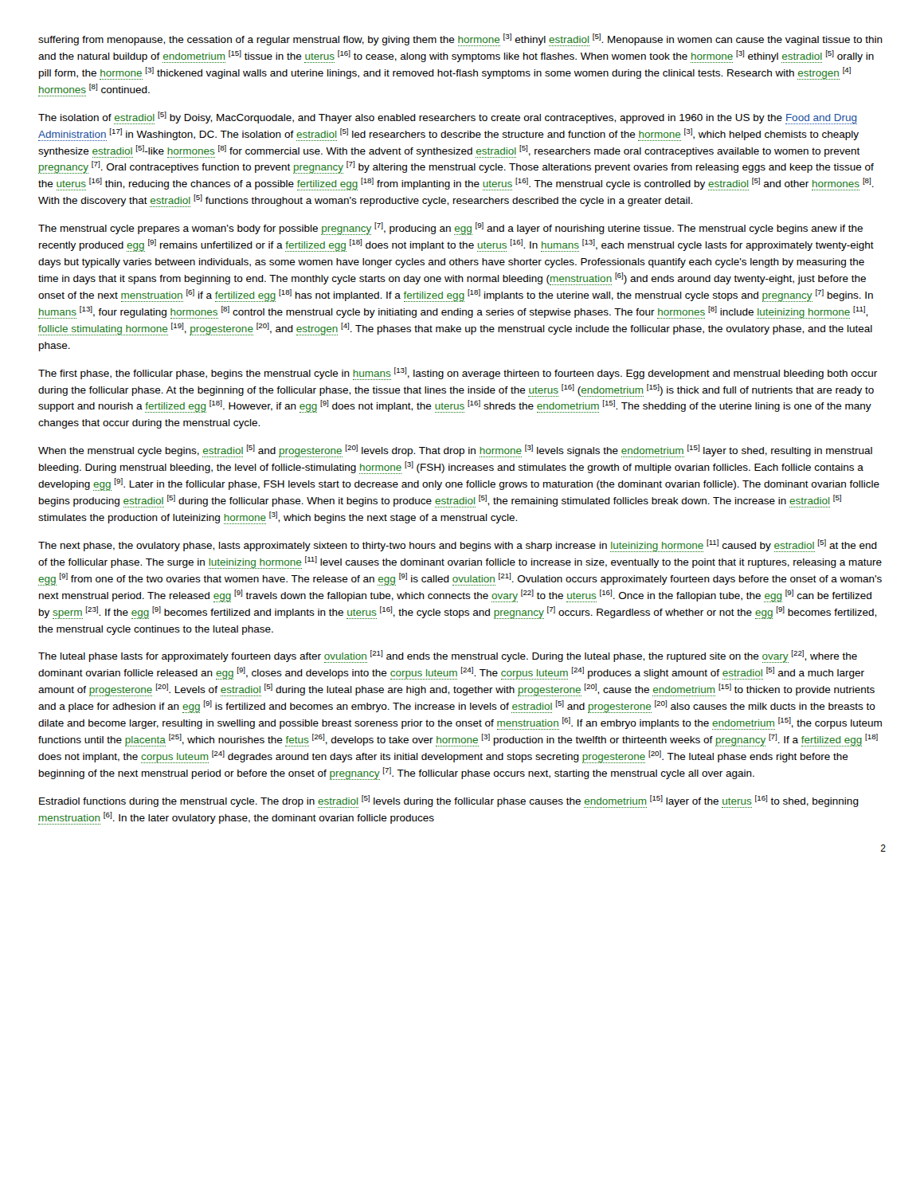suffering from menopause, the cessation of a regular menstrual flow, by giving them the hormone [3] ethinyl estradiol [5]. Menopause in women can cause the vaginal tissue to thin and the natural buildup of endometrium [15] tissue in the uterus [16] to cease, along with symptoms like hot flashes. When women took the hormone [3] ethinyl estradiol [5] orally in pill form, the hormone [3] thickened vaginal walls and uterine linings, and it removed hot-flash symptoms in some women during the clinical tests. Research with estrogen [4] hormones [8] continued.
The isolation of estradiol [5] by Doisy, MacCorquodale, and Thayer also enabled researchers to create oral contraceptives, approved in 1960 in the US by the Food and Drug Administration [17] in Washington, DC. The isolation of estradiol [5] led researchers to describe the structure and function of the hormone [3], which helped chemists to cheaply synthesize estradiol [5]-like hormones [8] for commercial use. With the advent of synthesized estradiol [5], researchers made oral contraceptives available to women to prevent pregnancy [7]. Oral contraceptives function to prevent pregnancy [7] by altering the menstrual cycle. Those alterations prevent ovaries from releasing eggs and keep the tissue of the uterus [16] thin, reducing the chances of a possible fertilized egg [18] from implanting in the uterus [16]. The menstrual cycle is controlled by estradiol [5] and other hormones [8]. With the discovery that estradiol [5] functions throughout a woman's reproductive cycle, researchers described the cycle in a greater detail.
The menstrual cycle prepares a woman's body for possible pregnancy [7], producing an egg [9] and a layer of nourishing uterine tissue. The menstrual cycle begins anew if the recently produced egg [9] remains unfertilized or if a fertilized egg [18] does not implant to the uterus [16]. In humans [13], each menstrual cycle lasts for approximately twenty-eight days but typically varies between individuals, as some women have longer cycles and others have shorter cycles. Professionals quantify each cycle's length by measuring the time in days that it spans from beginning to end. The monthly cycle starts on day one with normal bleeding (menstruation [6]) and ends around day twenty-eight, just before the onset of the next menstruation [6] if a fertilized egg [18] has not implanted. If a fertilized egg [18] implants to the uterine wall, the menstrual cycle stops and pregnancy [7] begins. In humans [13], four regulating hormones [8] control the menstrual cycle by initiating and ending a series of stepwise phases. The four hormones [8] include luteinizing hormone [11], follicle stimulating hormone [19], progesterone [20], and estrogen [4]. The phases that make up the menstrual cycle include the follicular phase, the ovulatory phase, and the luteal phase.
The first phase, the follicular phase, begins the menstrual cycle in humans [13], lasting on average thirteen to fourteen days. Egg development and menstrual bleeding both occur during the follicular phase. At the beginning of the follicular phase, the tissue that lines the inside of the uterus [16] (endometrium [15]) is thick and full of nutrients that are ready to support and nourish a fertilized egg [18]. However, if an egg [9] does not implant, the uterus [16] shreds the endometrium [15]. The shedding of the uterine lining is one of the many changes that occur during the menstrual cycle.
When the menstrual cycle begins, estradiol [5] and progesterone [20] levels drop. That drop in hormone [3] levels signals the endometrium [15] layer to shed, resulting in menstrual bleeding. During menstrual bleeding, the level of follicle-stimulating hormone [3] (FSH) increases and stimulates the growth of multiple ovarian follicles. Each follicle contains a developing egg [9]. Later in the follicular phase, FSH levels start to decrease and only one follicle grows to maturation (the dominant ovarian follicle). The dominant ovarian follicle begins producing estradiol [5] during the follicular phase. When it begins to produce estradiol [5], the remaining stimulated follicles break down. The increase in estradiol [5] stimulates the production of luteinizing hormone [3], which begins the next stage of a menstrual cycle.
The next phase, the ovulatory phase, lasts approximately sixteen to thirty-two hours and begins with a sharp increase in luteinizing hormone [11] caused by estradiol [5] at the end of the follicular phase. The surge in luteinizing hormone [11] level causes the dominant ovarian follicle to increase in size, eventually to the point that it ruptures, releasing a mature egg [9] from one of the two ovaries that women have. The release of an egg [9] is called ovulation [21]. Ovulation occurs approximately fourteen days before the onset of a woman's next menstrual period. The released egg [9] travels down the fallopian tube, which connects the ovary [22] to the uterus [16]. Once in the fallopian tube, the egg [9] can be fertilized by sperm [23]. If the egg [9] becomes fertilized and implants in the uterus [16], the cycle stops and pregnancy [7] occurs. Regardless of whether or not the egg [9] becomes fertilized, the menstrual cycle continues to the luteal phase.
The luteal phase lasts for approximately fourteen days after ovulation [21] and ends the menstrual cycle. During the luteal phase, the ruptured site on the ovary [22], where the dominant ovarian follicle released an egg [9], closes and develops into the corpus luteum [24]. The corpus luteum [24] produces a slight amount of estradiol [5] and a much larger amount of progesterone [20]. Levels of estradiol [5] during the luteal phase are high and, together with progesterone [20], cause the endometrium [15] to thicken to provide nutrients and a place for adhesion if an egg [9] is fertilized and becomes an embryo. The increase in levels of estradiol [5] and progesterone [20] also causes the milk ducts in the breasts to dilate and become larger, resulting in swelling and possible breast soreness prior to the onset of menstruation [6]. If an embryo implants to the endometrium [15], the corpus luteum functions until the placenta [25], which nourishes the fetus [26], develops to take over hormone [3] production in the twelfth or thirteenth weeks of pregnancy [7]. If a fertilized egg [18] does not implant, the corpus luteum [24] degrades around ten days after its initial development and stops secreting progesterone [20]. The luteal phase ends right before the beginning of the next menstrual period or before the onset of pregnancy [7]. The follicular phase occurs next, starting the menstrual cycle all over again.
Estradiol functions during the menstrual cycle. The drop in estradiol [5] levels during the follicular phase causes the endometrium [15] layer of the uterus [16] to shed, beginning menstruation [6]. In the later ovulatory phase, the dominant ovarian follicle produces
2